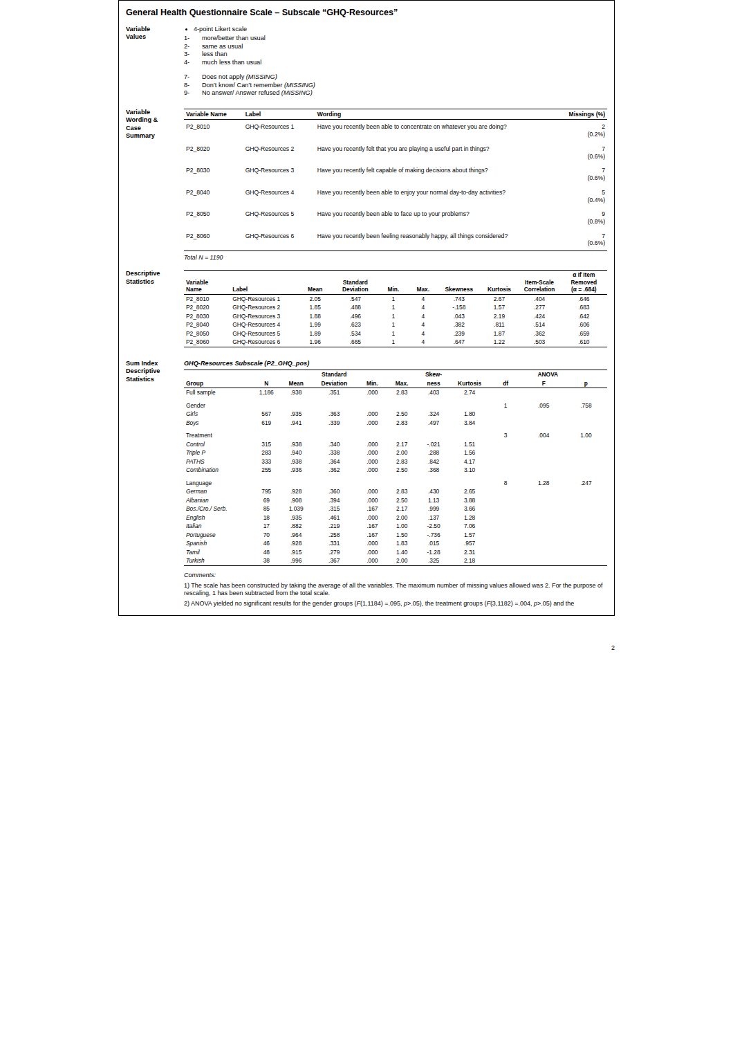General Health Questionnaire Scale – Subscale “GHQ-Resources”
Variable
Values
4-point Likert scale
1-more/better than usual
2-same as usual
3-less than
4-much less than usual
7-Does not apply (MISSING)
8-Don’t know/ Can’t remember (MISSING)
9-No answer/ Answer refused (MISSING)
Variable
Wording &
Case
Summary
| Variable Name | Label | Wording | Missings (%) |
| --- | --- | --- | --- |
| P2_8010 | GHQ-Resources 1 | Have you recently been able to concentrate on whatever you are doing? | 2 (0.2%) |
| P2_8020 | GHQ-Resources 2 | Have you recently felt that you are playing a useful part in things? | 7 (0.6%) |
| P2_8030 | GHQ-Resources 3 | Have you recently felt capable of making decisions about things? | 7 (0.6%) |
| P2_8040 | GHQ-Resources 4 | Have you recently been able to enjoy your normal day-to-day activities? | 5 (0.4%) |
| P2_8050 | GHQ-Resources 5 | Have you recently been able to face up to your problems? | 9 (0.8%) |
| P2_8060 | GHQ-Resources 6 | Have you recently been feeling reasonably happy, all things considered? | 7 (0.6%) |
Total N = 1190
Descriptive
Statistics
| Variable Name | Label | Mean | Standard Deviation | Min. | Max. | Skewness | Kurtosis | Item-Scale Correlation | α If Item Removed (α = .684) |
| --- | --- | --- | --- | --- | --- | --- | --- | --- | --- |
| P2_8010 | GHQ-Resources 1 | 2.05 | .547 | 1 | 4 | .743 | 2.67 | .404 | .646 |
| P2_8020 | GHQ-Resources 2 | 1.85 | .488 | 1 | 4 | -.158 | 1.57 | .277 | .683 |
| P2_8030 | GHQ-Resources 3 | 1.88 | .496 | 1 | 4 | .043 | 2.19 | .424 | .642 |
| P2_8040 | GHQ-Resources 4 | 1.99 | .623 | 1 | 4 | .382 | .811 | .514 | .606 |
| P2_8050 | GHQ-Resources 5 | 1.89 | .534 | 1 | 4 | .239 | 1.87 | .362 | .659 |
| P2_8060 | GHQ-Resources 6 | 1.96 | .665 | 1 | 4 | .647 | 1.22 | .503 | .610 |
Sum Index
Descriptive
Statistics
GHQ-Resources Subscale (P2_GHQ_pos)
| | | | Standard | | | Skew- | | ANOVA |
| --- | --- | --- | --- | --- | --- | --- | --- | --- |
| Group | N | Mean | Deviation | Min. | Max. | ness | Kurtosis | df | F | p |
| Full sample | 1,186 | .938 | .351 | .000 | 2.83 | .403 | 2.74 | | | |
| Gender | | | | | | | | 1 | .095 | .758 |
| Girls | 567 | .935 | .363 | .000 | 2.50 | .324 | 1.80 | | | |
| Boys | 619 | .941 | .339 | .000 | 2.83 | .497 | 3.84 | | | |
| Treatment | | | | | | | | 3 | .004 | 1.00 |
| Control | 315 | .938 | .340 | .000 | 2.17 | -.021 | 1.51 | | | |
| Triple P | 283 | .940 | .338 | .000 | 2.00 | .288 | 1.56 | | | |
| PATHS | 333 | .938 | .364 | .000 | 2.83 | .842 | 4.17 | | | |
| Combination | 255 | .936 | .362 | .000 | 2.50 | .368 | 3.10 | | | |
| Language | | | | | | | | 8 | 1.28 | .247 |
| German | 795 | .928 | .360 | .000 | 2.83 | .430 | 2.65 | | | |
| Albanian | 69 | .908 | .394 | .000 | 2.50 | 1.13 | 3.88 | | | |
| Bos./Cro./ Serb. | 85 | 1.039 | .315 | .167 | 2.17 | .999 | 3.66 | | | |
| English | 18 | .935 | .461 | .000 | 2.00 | .137 | 1.28 | | | |
| Italian | 17 | .882 | .219 | .167 | 1.00 | -2.50 | 7.06 | | | |
| Portuguese | 70 | .964 | .258 | .167 | 1.50 | -.736 | 1.57 | | | |
| Spanish | 46 | .928 | .331 | .000 | 1.83 | .015 | .957 | | | |
| Tamil | 48 | .915 | .279 | .000 | 1.40 | -1.28 | 2.31 | | | |
| Turkish | 38 | .996 | .367 | .000 | 2.00 | .325 | 2.18 | | | |
Comments:
1) The scale has been constructed by taking the average of all the variables. The maximum number of missing values allowed was 2. For the purpose of rescaling, 1 has been subtracted from the total scale.
2) ANOVA yielded no significant results for the gender groups (F(1,1184) =.095, p>.05), the treatment groups (F(3,1182) =.004, p>.05) and the
2